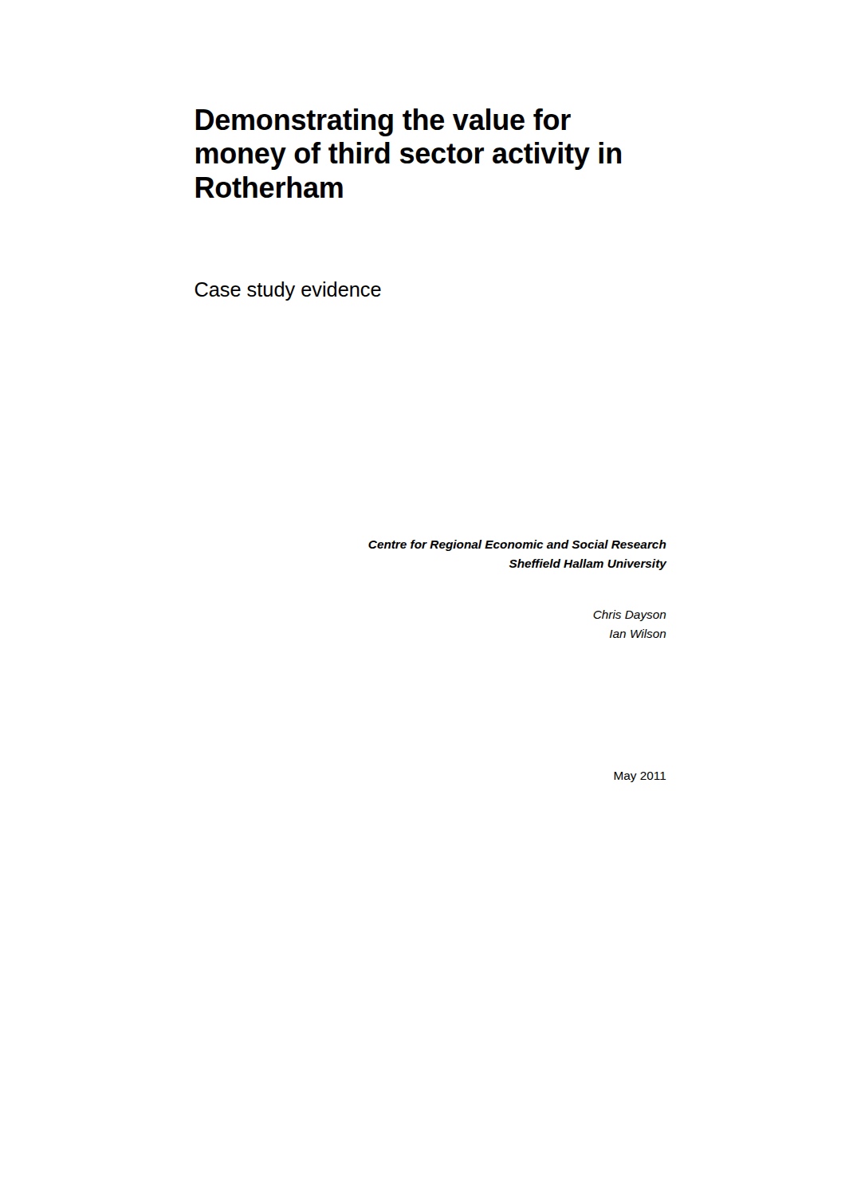Demonstrating the value for money of third sector activity in Rotherham
Case study evidence
Centre for Regional Economic and Social Research
Sheffield Hallam University
Chris Dayson
Ian Wilson
May 2011